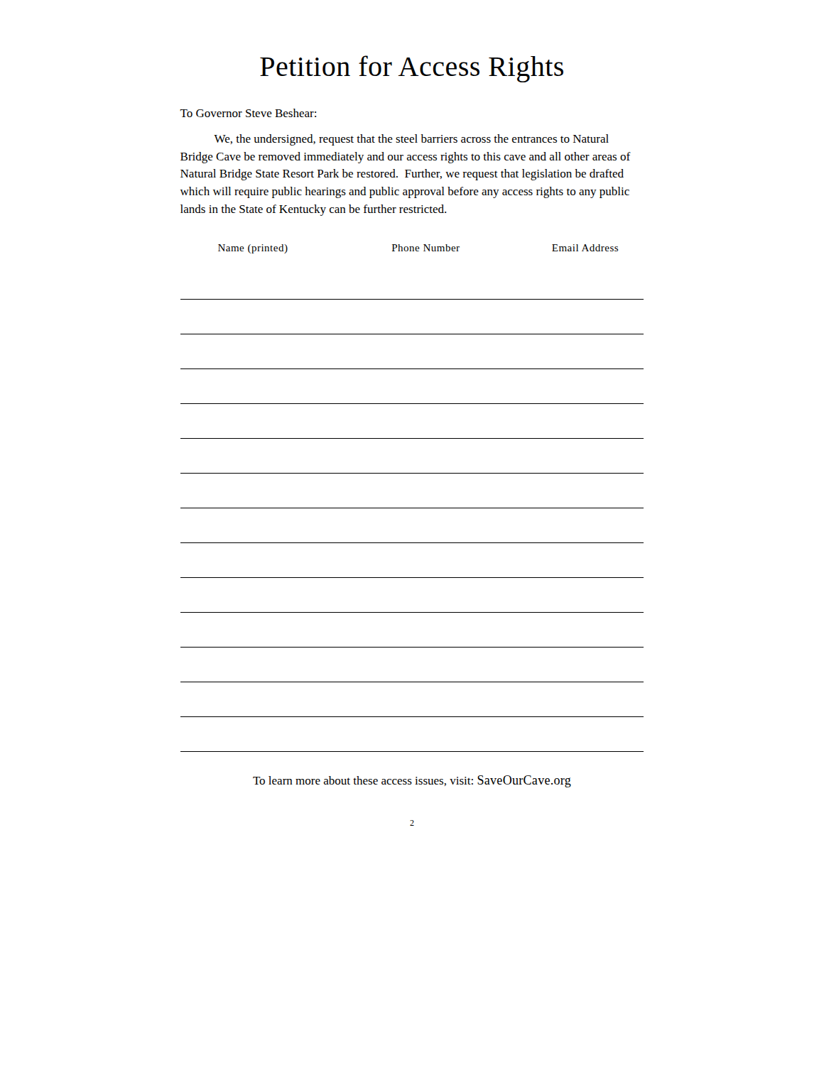Petition for Access Rights
To Governor Steve Beshear:
We, the undersigned, request that the steel barriers across the entrances to Natural Bridge Cave be removed immediately and our access rights to this cave and all other areas of Natural Bridge State Resort Park be restored. Further, we request that legislation be drafted which will require public hearings and public approval before any access rights to any public lands in the State of Kentucky can be further restricted.
Name (printed) Phone Number Email Address
To learn more about these access issues, visit: SaveOurCave.org
2